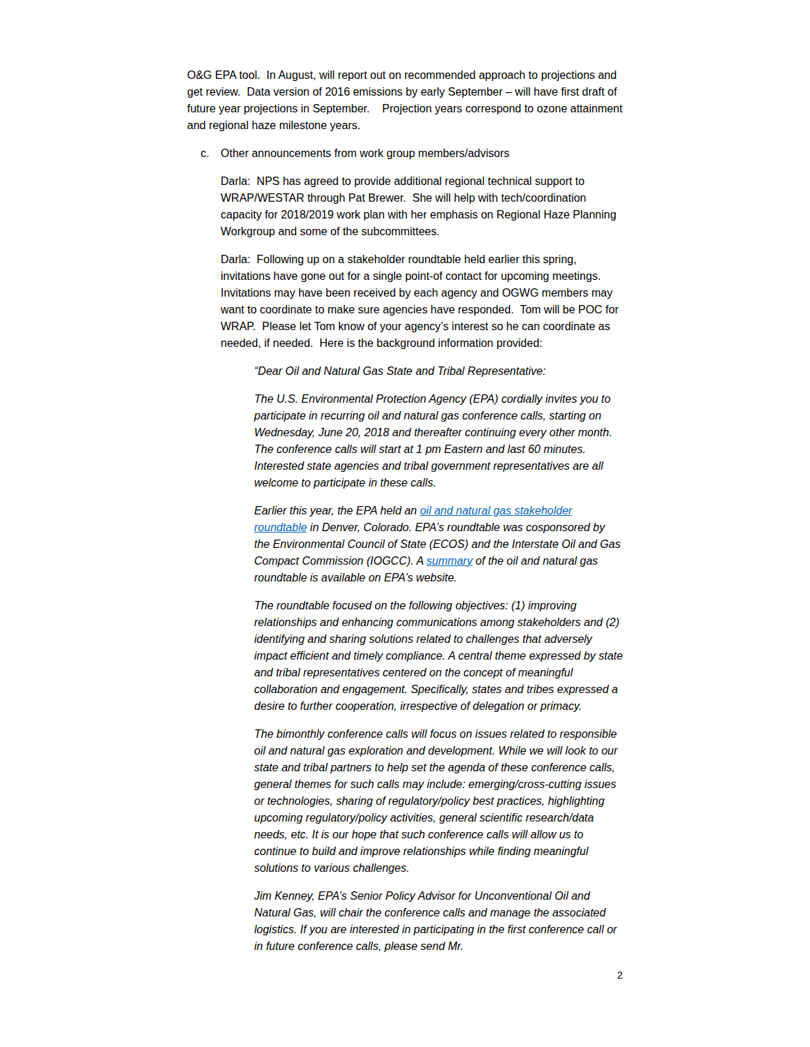O&G EPA tool. In August, will report out on recommended approach to projections and get review. Data version of 2016 emissions by early September – will have first draft of future year projections in September. Projection years correspond to ozone attainment and regional haze milestone years.
c. Other announcements from work group members/advisors
Darla: NPS has agreed to provide additional regional technical support to WRAP/WESTAR through Pat Brewer. She will help with tech/coordination capacity for 2018/2019 work plan with her emphasis on Regional Haze Planning Workgroup and some of the subcommittees.
Darla: Following up on a stakeholder roundtable held earlier this spring, invitations have gone out for a single point-of contact for upcoming meetings. Invitations may have been received by each agency and OGWG members may want to coordinate to make sure agencies have responded. Tom will be POC for WRAP. Please let Tom know of your agency’s interest so he can coordinate as needed, if needed. Here is the background information provided:
“Dear Oil and Natural Gas State and Tribal Representative:
The U.S. Environmental Protection Agency (EPA) cordially invites you to participate in recurring oil and natural gas conference calls, starting on Wednesday, June 20, 2018 and thereafter continuing every other month. The conference calls will start at 1 pm Eastern and last 60 minutes. Interested state agencies and tribal government representatives are all welcome to participate in these calls.
Earlier this year, the EPA held an oil and natural gas stakeholder roundtable in Denver, Colorado. EPA’s roundtable was cosponsored by the Environmental Council of State (ECOS) and the Interstate Oil and Gas Compact Commission (IOGCC). A summary of the oil and natural gas roundtable is available on EPA’s website.
The roundtable focused on the following objectives: (1) improving relationships and enhancing communications among stakeholders and (2) identifying and sharing solutions related to challenges that adversely impact efficient and timely compliance. A central theme expressed by state and tribal representatives centered on the concept of meaningful collaboration and engagement. Specifically, states and tribes expressed a desire to further cooperation, irrespective of delegation or primacy.
The bimonthly conference calls will focus on issues related to responsible oil and natural gas exploration and development. While we will look to our state and tribal partners to help set the agenda of these conference calls, general themes for such calls may include: emerging/cross-cutting issues or technologies, sharing of regulatory/policy best practices, highlighting upcoming regulatory/policy activities, general scientific research/data needs, etc. It is our hope that such conference calls will allow us to continue to build and improve relationships while finding meaningful solutions to various challenges.
Jim Kenney, EPA’s Senior Policy Advisor for Unconventional Oil and Natural Gas, will chair the conference calls and manage the associated logistics. If you are interested in participating in the first conference call or in future conference calls, please send Mr.
2